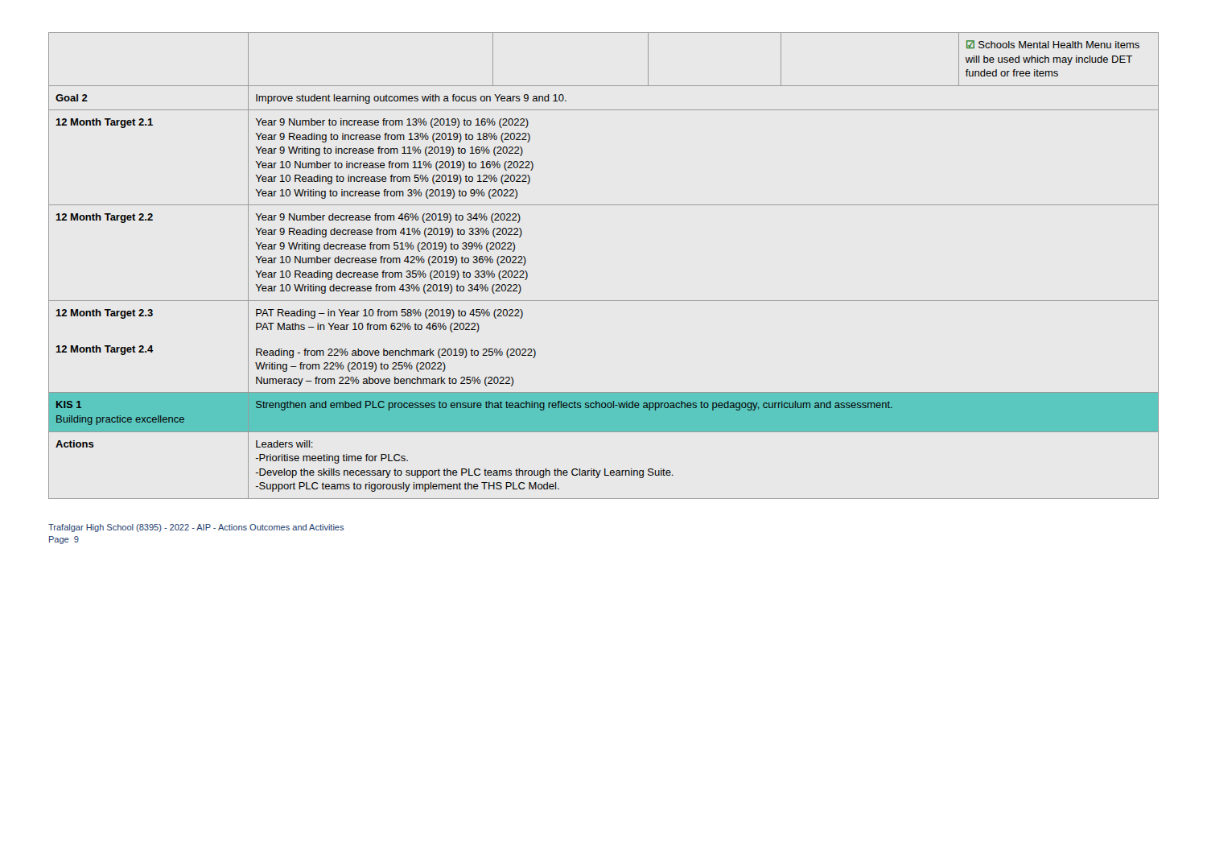| | | | | | ☑ Schools Mental Health Menu items will be used which may include DET funded or free items |
| Goal 2 | Improve student learning outcomes with a focus on Years 9 and 10. |
| 12 Month Target 2.1 | Year 9 Number to increase from 13% (2019) to 16% (2022) Year 9 Reading to increase from 13% (2019) to 18% (2022) Year 9 Writing to increase from 11% (2019) to 16% (2022) Year 10 Number to increase from 11% (2019) to 16% (2022) Year 10 Reading to increase from 5% (2019) to 12% (2022) Year 10 Writing to increase from 3% (2019) to 9% (2022) |
| 12 Month Target 2.2 | Year 9 Number decrease from 46% (2019) to 34% (2022) Year 9 Reading decrease from 41% (2019) to 33% (2022) Year 9 Writing decrease from 51% (2019) to 39% (2022) Year 10 Number decrease from 42% (2019) to 36% (2022) Year 10 Reading decrease from 35% (2019) to 33% (2022) Year 10 Writing decrease from 43% (2019) to 34% (2022) |
| 12 Month Target 2.3 12 Month Target 2.4 | PAT Reading – in Year 10 from 58% (2019) to 45% (2022) PAT Maths – in Year 10 from 62% to 46% (2022) Reading - from 22% above benchmark (2019) to 25% (2022) Writing – from 22% (2019) to 25% (2022) Numeracy – from 22% above benchmark to 25% (2022) |
| KIS 1 Building practice excellence | Strengthen and embed PLC processes to ensure that teaching reflects school-wide approaches to pedagogy, curriculum and assessment. |
| Actions | Leaders will: -Prioritise meeting time for PLCs. -Develop the skills necessary to support the PLC teams through the Clarity Learning Suite. -Support PLC teams to rigorously implement the THS PLC Model. |
Trafalgar High School (8395) - 2022 - AIP - Actions Outcomes and Activities
Page 9